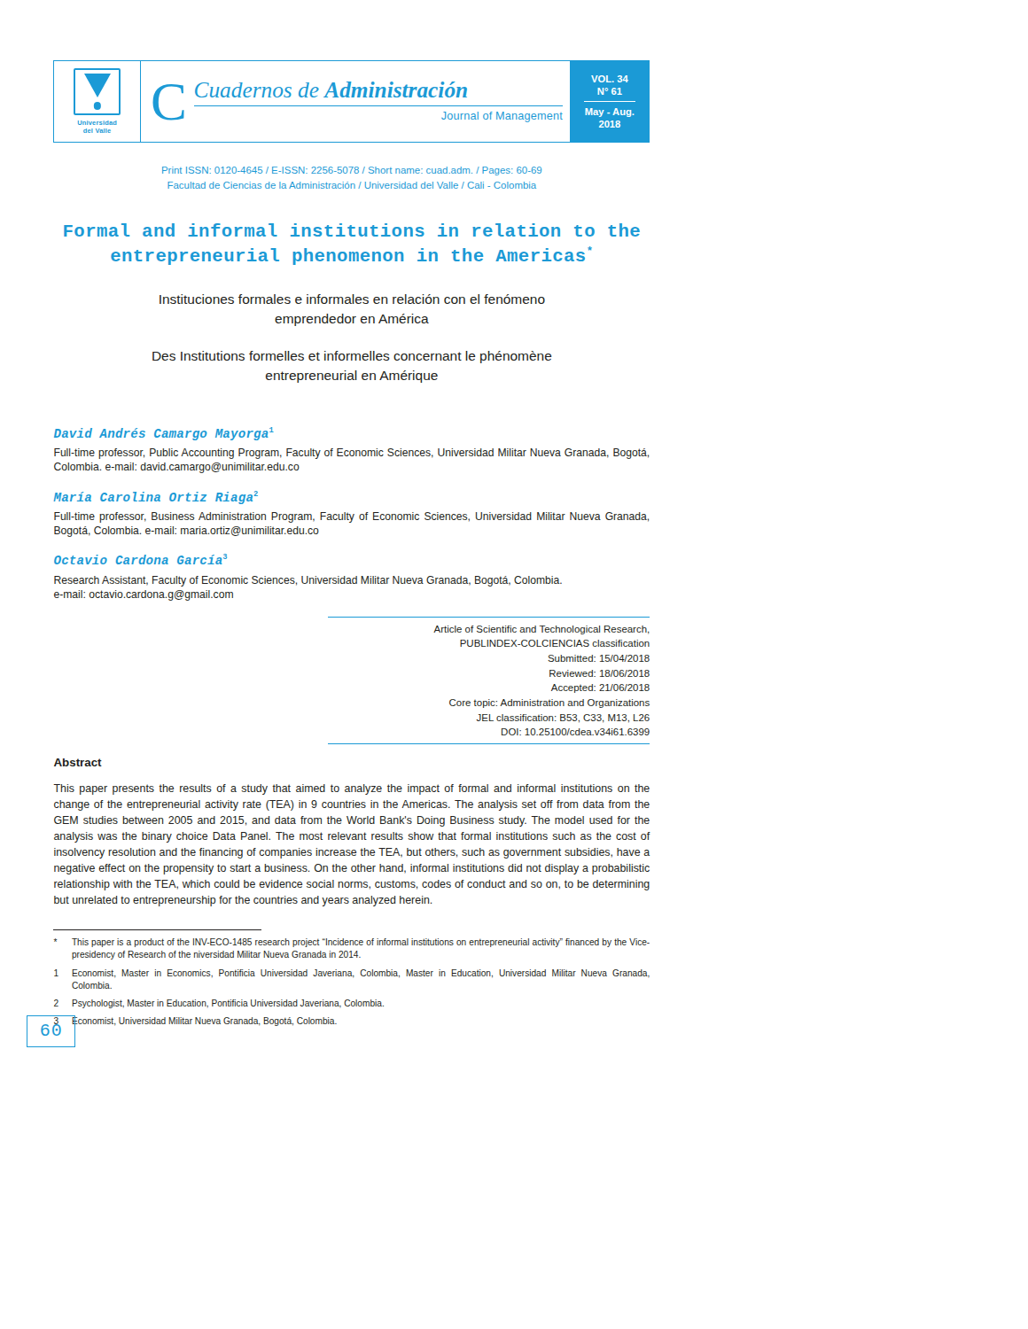Universidad
del Valle
C
Cuadernos de Administración
Journal of Management
VOL. 34
N° 61
May - Aug.
2018
Print ISSN: 0120-4645 / E-ISSN: 2256-5078 / Short name: cuad.adm. / Pages: 60-69
Facultad de Ciencias de la Administración / Universidad del Valle / Cali - Colombia
Formal and informal institutions in relation to the entrepreneurial phenomenon in the Americas*
Instituciones formales e informales en relación con el fenómeno
emprendedor en América
Des Institutions formelles et informelles concernant le phénomène
entrepreneurial en Amérique
David Andrés Camargo Mayorga1
Full-time professor, Public Accounting Program, Faculty of Economic Sciences, Universidad Militar Nueva Granada, Bogotá, Colombia. e-mail: david.camargo@unimilitar.edu.co
María Carolina Ortiz Riaga2
Full-time professor, Business Administration Program, Faculty of Economic Sciences, Universidad Militar Nueva Granada, Bogotá, Colombia. e-mail: maria.ortiz@unimilitar.edu.co
Octavio Cardona García3
Research Assistant, Faculty of Economic Sciences, Universidad Militar Nueva Granada, Bogotá, Colombia.
e-mail: octavio.cardona.g@gmail.com
Article of Scientific and Technological Research,
PUBLINDEX-COLCIENCIAS classification
Submitted: 15/04/2018
Reviewed: 18/06/2018
Accepted: 21/06/2018
Core topic: Administration and Organizations
JEL classification: B53, C33, M13, L26
DOI: 10.25100/cdea.v34i61.6399
Abstract
This paper presents the results of a study that aimed to analyze the impact of formal and informal institutions on the change of the entrepreneurial activity rate (TEA) in 9 countries in the Americas. The analysis set off from data from the GEM studies between 2005 and 2015, and data from the World Bank's Doing Business study. The model used for the analysis was the binary choice Data Panel. The most relevant results show that formal institutions such as the cost of insolvency resolution and the financing of companies increase the TEA, but others, such as government subsidies, have a negative effect on the propensity to start a business. On the other hand, informal institutions did not display a probabilistic relationship with the TEA, which could be evidence social norms, customs, codes of conduct and so on, to be determining but unrelated to entrepreneurship for the countries and years analyzed herein.
*
This paper is a product of the INV-ECO-1485 research project “Incidence of informal institutions on entrepreneurial activity” financed by the Vice-presidency of Research of the niversidad Militar Nueva Granada in 2014.
1
Economist, Master in Economics, Pontificia Universidad Javeriana, Colombia, Master in Education, Universidad Militar Nueva Granada, Colombia.
2
Psychologist, Master in Education, Pontificia Universidad Javeriana, Colombia.
3
Economist, Universidad Militar Nueva Granada, Bogotá, Colombia.
60